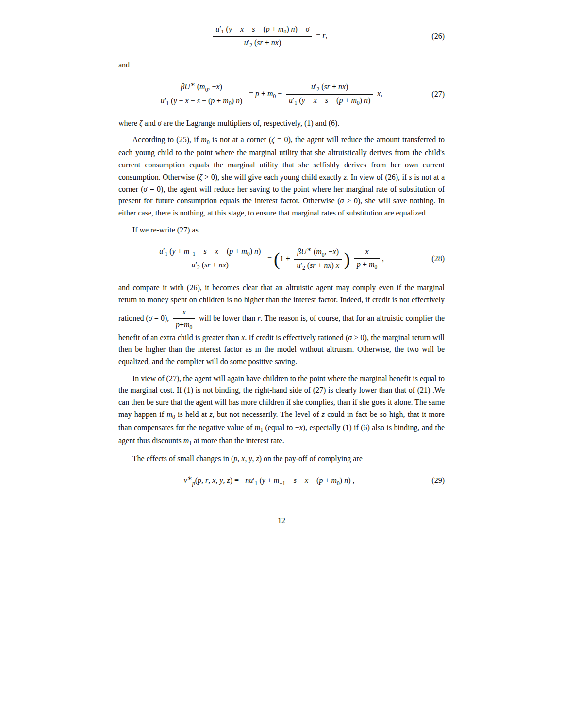u′1 (y − x − s − (p + m0) n) − σ u′2 (sr + nx) = r,
(26)
and
βU∗ (m0, −x) u′1 (y − x − s − (p + m0) n) = p + m0 − u′2 (sr + nx) u′1 (y − x − s − (p + m0) n) x,
(27)
where ζ and σ are the Lagrange multipliers of, respectively, (1) and (6).
According to (25), if m0 is not at a corner (ζ = 0), the agent will reduce the amount transferred to each young child to the point where the marginal utility that she altruistically derives from the child's current consumption equals the marginal utility that she selfishly derives from her own current consumption. Otherwise (ζ > 0), she will give each young child exactly z. In view of (26), if s is not at a corner (σ = 0), the agent will reduce her saving to the point where her marginal rate of substitution of present for future consumption equals the interest factor. Otherwise (σ > 0), she will save nothing. In either case, there is nothing, at this stage, to ensure that marginal rates of substitution are equalized.
If we re-write (27) as
u′1 (y + m−1 − s − x − (p + m0) n) u′2 (sr + nx) = ( 1 + βU∗ (m0, −x) u′2 (sr + nx) x ) x p + m0 ,
(28)
and compare it with (26), it becomes clear that an altruistic agent may comply even if the marginal return to money spent on children is no higher than the interest factor. Indeed, if credit is not effectively rationed (σ = 0), xp+m0 will be lower than r. The reason is, of course, that for an altruistic complier the benefit of an extra child is greater than x. If credit is effectively rationed (σ > 0), the marginal return will then be higher than the interest factor as in the model without altruism. Otherwise, the two will be equalized, and the complier will do some positive saving.
In view of (27), the agent will again have children to the point where the marginal benefit is equal to the marginal cost. If (1) is not binding, the right-hand side of (27) is clearly lower than that of (21) .We can then be sure that the agent will has more children if she complies, than if she goes it alone. The same may happen if m0 is held at z, but not necessarily. The level of z could in fact be so high, that it more than compensates for the negative value of m1 (equal to −x), especially (1) if (6) also is binding, and the agent thus discounts m1 at more than the interest rate.
The effects of small changes in (p, x, y, z) on the pay-off of complying are
v∗p(p, r, x, y, z) = −nu′1 (y + m−1 − s − x − (p + m0) n) ,
(29)
12